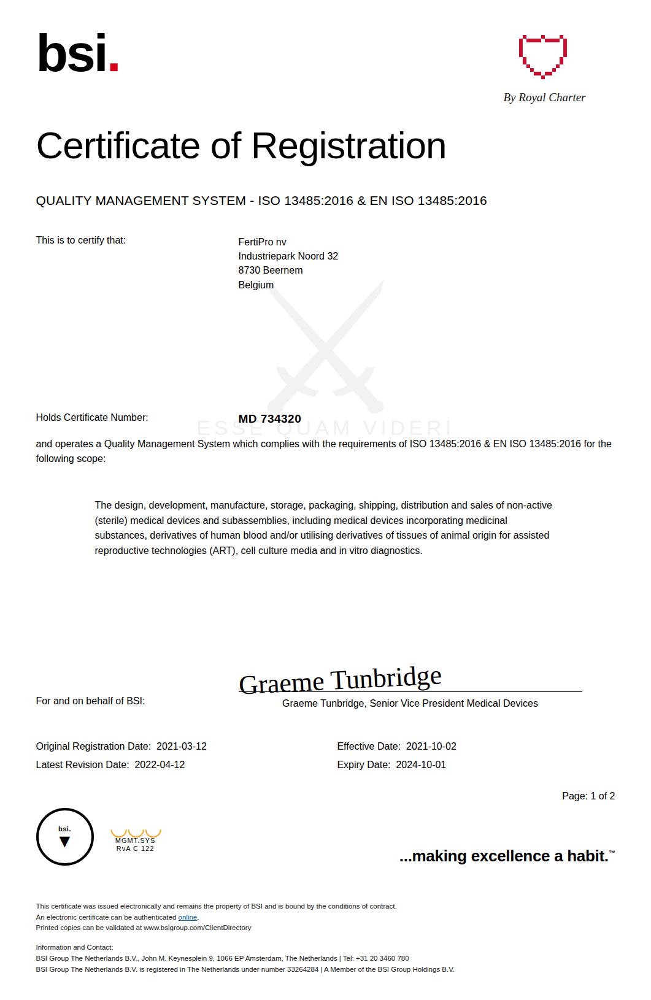⚔ ESSE QUAM VIDERI
bsi.
🛡
By Royal Charter
Certificate of Registration
QUALITY MANAGEMENT SYSTEM - ISO 13485:2016 & EN ISO 13485:2016
This is to certify that:
FertiPro nv
Industriepark Noord 32
8730 Beernem
Belgium
Holds Certificate Number:
MD 734320
and operates a Quality Management System which complies with the requirements of ISO 13485:2016 & EN ISO 13485:2016 for the following scope:
The design, development, manufacture, storage, packaging, shipping, distribution and sales of non-active (sterile) medical devices and subassemblies, including medical devices incorporating medicinal substances, derivatives of human blood and/or utilising derivatives of tissues of animal origin for assisted reproductive technologies (ART), cell culture media and in vitro diagnostics.
For and on behalf of BSI:
Graeme Tunbridge
Graeme Tunbridge, Senior Vice President Medical Devices
Original Registration Date: 2021-03-12
Latest Revision Date: 2022-04-12
Effective Date: 2021-10-02
Expiry Date: 2024-10-01
Page: 1 of 2
bsi. ▼
◡◡◡
MGMT.SYS
RvA C 122
...making excellence a habit.™
This certificate was issued electronically and remains the property of BSI and is bound by the conditions of contract.
An electronic certificate can be authenticated online.
Printed copies can be validated at www.bsigroup.com/ClientDirectory
Information and Contact:
BSI Group The Netherlands B.V., John M. Keynesplein 9, 1066 EP Amsterdam, The Netherlands | Tel: +31 20 3460 780
BSI Group The Netherlands B.V. is registered in The Netherlands under number 33264284 | A Member of the BSI Group Holdings B.V.